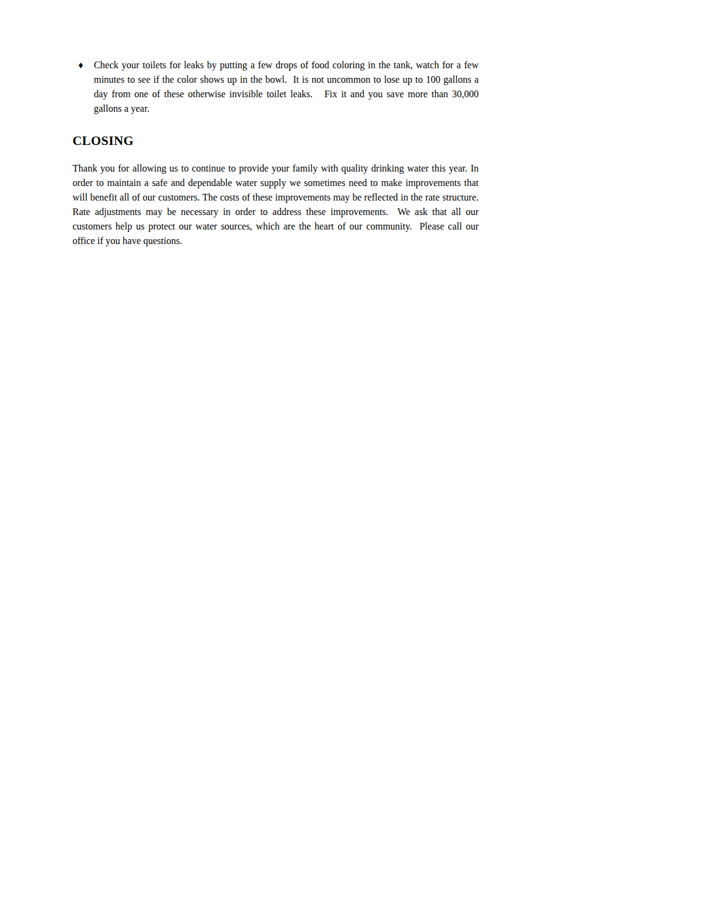Check your toilets for leaks by putting a few drops of food coloring in the tank, watch for a few minutes to see if the color shows up in the bowl. It is not uncommon to lose up to 100 gallons a day from one of these otherwise invisible toilet leaks. Fix it and you save more than 30,000 gallons a year.
CLOSING
Thank you for allowing us to continue to provide your family with quality drinking water this year. In order to maintain a safe and dependable water supply we sometimes need to make improvements that will benefit all of our customers. The costs of these improvements may be reflected in the rate structure. Rate adjustments may be necessary in order to address these improvements. We ask that all our customers help us protect our water sources, which are the heart of our community. Please call our office if you have questions.